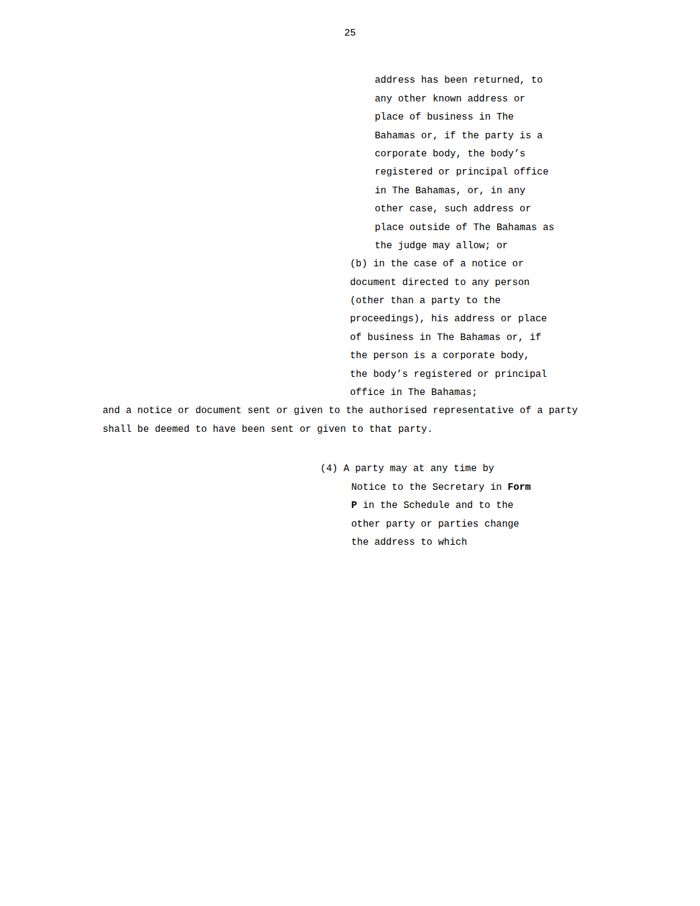25
address has been returned, to any other known address or place of business in The Bahamas or, if the party is a corporate body, the body’s registered or principal office in The Bahamas, or, in any other case, such address or place outside of The Bahamas as the judge may allow; or
(b) in the case of a notice or document directed to any person (other than a party to the proceedings), his address or place of business in The Bahamas or, if the person is a corporate body, the body’s registered or principal office in The Bahamas;
and a notice or document sent or given to the authorised representative of a party shall be deemed to have been sent or given to that party.
(4) A party may at any time by
Notice to the Secretary in Form P in the Schedule and to the other party or parties change the address to which